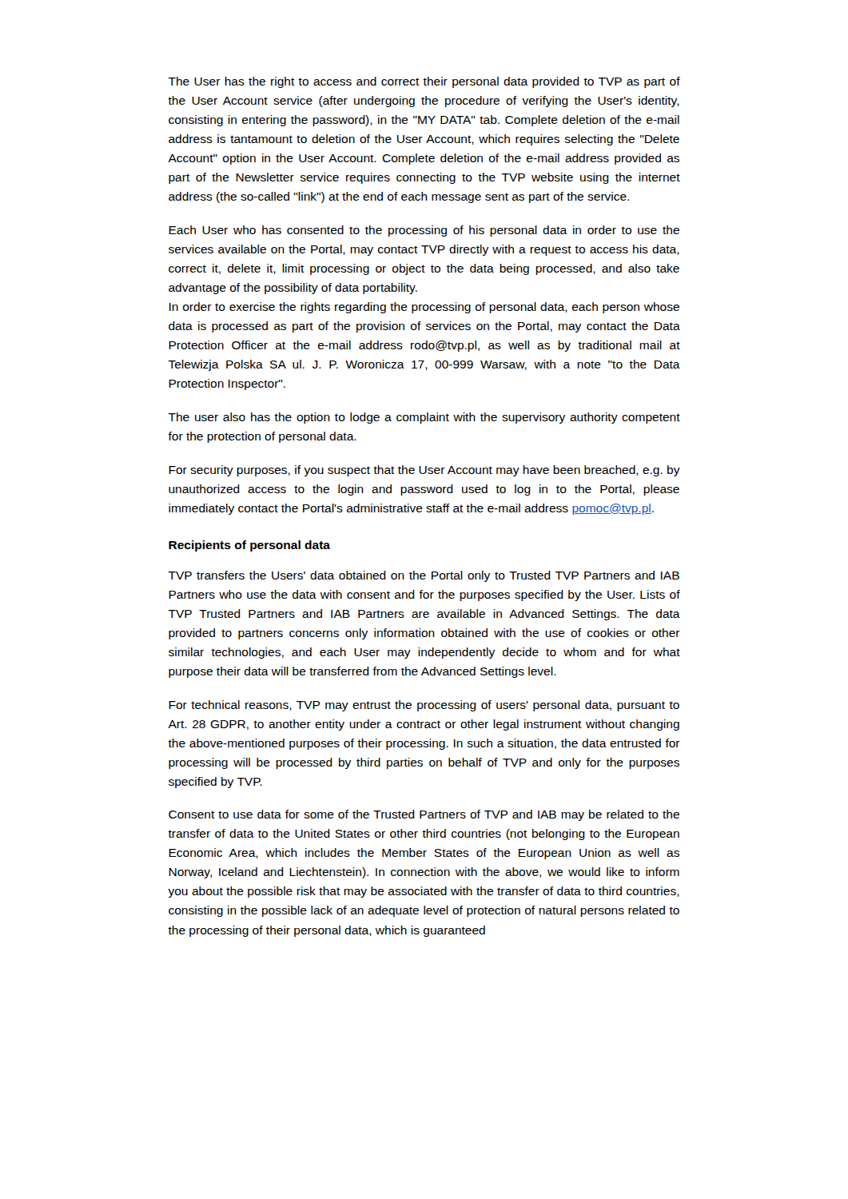The User has the right to access and correct their personal data provided to TVP as part of the User Account service (after undergoing the procedure of verifying the User's identity, consisting in entering the password), in the "MY DATA" tab. Complete deletion of the e-mail address is tantamount to deletion of the User Account, which requires selecting the "Delete Account" option in the User Account. Complete deletion of the e-mail address provided as part of the Newsletter service requires connecting to the TVP website using the internet address (the so-called "link") at the end of each message sent as part of the service.
Each User who has consented to the processing of his personal data in order to use the services available on the Portal, may contact TVP directly with a request to access his data, correct it, delete it, limit processing or object to the data being processed, and also take advantage of the possibility of data portability.
In order to exercise the rights regarding the processing of personal data, each person whose data is processed as part of the provision of services on the Portal, may contact the Data Protection Officer at the e-mail address rodo@tvp.pl, as well as by traditional mail at Telewizja Polska SA ul. J. P. Woronicza 17, 00-999 Warsaw, with a note "to the Data Protection Inspector".
The user also has the option to lodge a complaint with the supervisory authority competent for the protection of personal data.
For security purposes, if you suspect that the User Account may have been breached, e.g. by unauthorized access to the login and password used to log in to the Portal, please immediately contact the Portal's administrative staff at the e-mail address pomoc@tvp.pl.
Recipients of personal data
TVP transfers the Users' data obtained on the Portal only to Trusted TVP Partners and IAB Partners who use the data with consent and for the purposes specified by the User. Lists of TVP Trusted Partners and IAB Partners are available in Advanced Settings. The data provided to partners concerns only information obtained with the use of cookies or other similar technologies, and each User may independently decide to whom and for what purpose their data will be transferred from the Advanced Settings level.
For technical reasons, TVP may entrust the processing of users' personal data, pursuant to Art. 28 GDPR, to another entity under a contract or other legal instrument without changing the above-mentioned purposes of their processing. In such a situation, the data entrusted for processing will be processed by third parties on behalf of TVP and only for the purposes specified by TVP.
Consent to use data for some of the Trusted Partners of TVP and IAB may be related to the transfer of data to the United States or other third countries (not belonging to the European Economic Area, which includes the Member States of the European Union as well as Norway, Iceland and Liechtenstein). In connection with the above, we would like to inform you about the possible risk that may be associated with the transfer of data to third countries, consisting in the possible lack of an adequate level of protection of natural persons related to the processing of their personal data, which is guaranteed